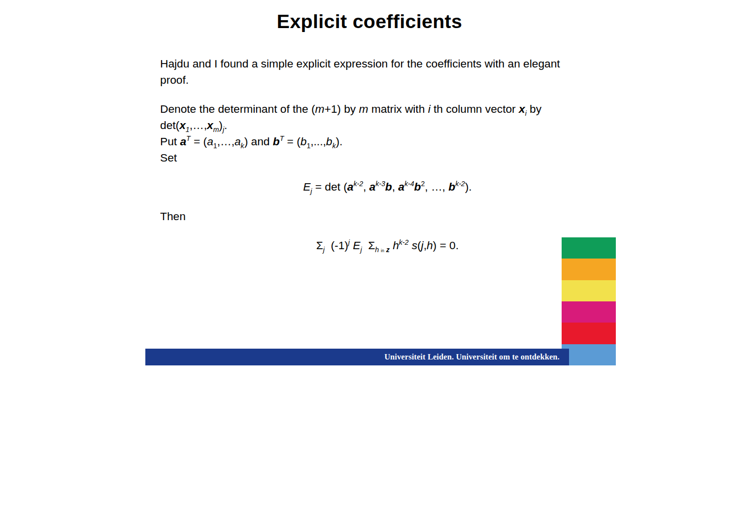Explicit coefficients
Hajdu and I found a simple explicit expression for the coefficients with an elegant proof.
Denote the determinant of the (m+1) by m matrix with i th column vector xi by det(x1,…,xm)j.
Put aT = (a1,…,ak) and bT = (b1,...,bk).
Set
Ej = det (ak-2, ak-3b, ak-4b2, …, bk-2).
Then
Σj (-1)j Ej Σh in z hk-2 s(j,h) = 0.
Universiteit Leiden. Universiteit om te ontdekken.